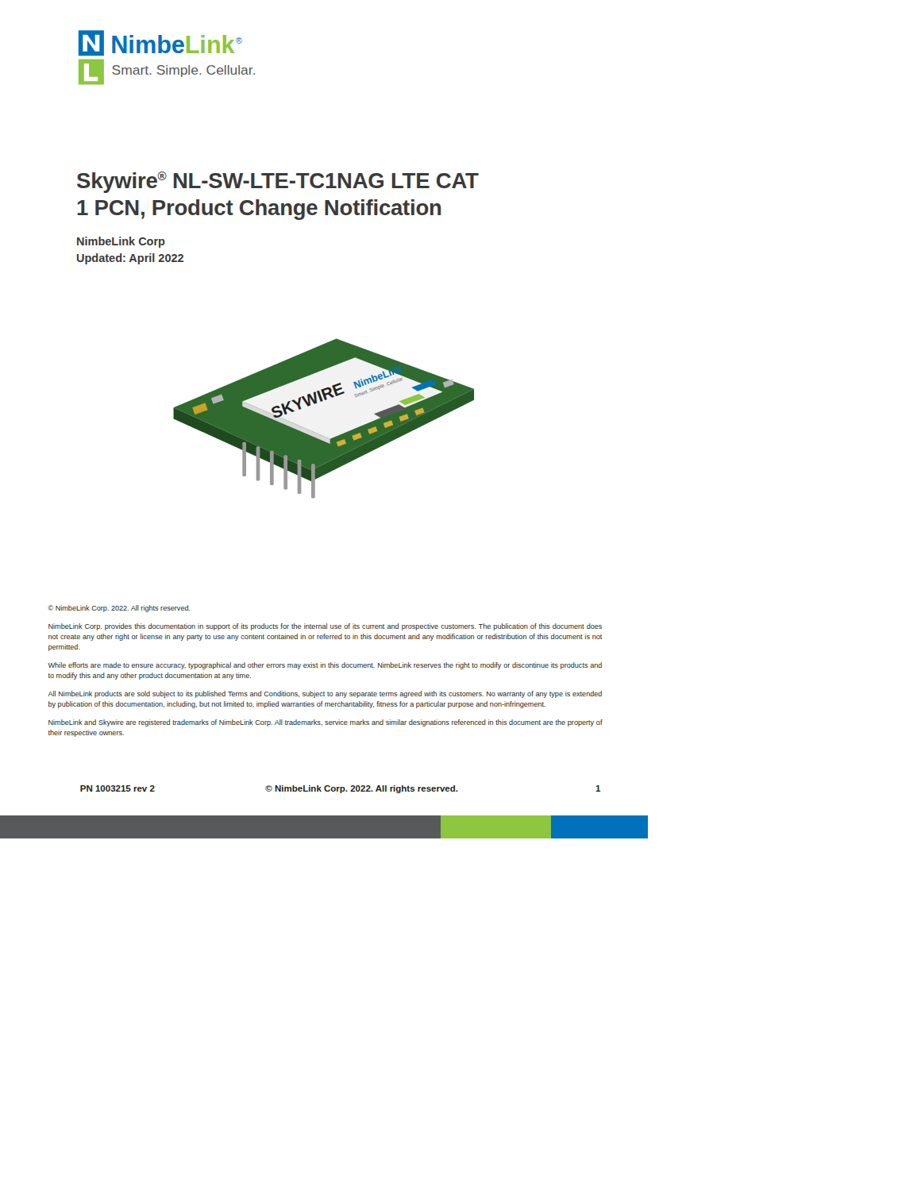Nimbe Link ® Smart. Simple. Cellular.
Skywire® NL-SW-LTE-TC1NAG LTE CAT
1 PCN, Product Change Notification
NimbeLink Corp
Updated: April 2022
SKYWIRE NimbeLink Smart. Simple. Cellular.
© NimbeLink Corp. 2022. All rights reserved.
NimbeLink Corp. provides this documentation in support of its products for the internal use of its current and prospective customers. The publication of this document does not create any other right or license in any party to use any content contained in or referred to in this document and any modification or redistribution of this document is not permitted.
While efforts are made to ensure accuracy, typographical and other errors may exist in this document. NimbeLink reserves the right to modify or discontinue its products and to modify this and any other product documentation at any time.
All NimbeLink products are sold subject to its published Terms and Conditions, subject to any separate terms agreed with its customers. No warranty of any type is extended by publication of this documentation, including, but not limited to, implied warranties of merchantability, fitness for a particular purpose and non-infringement.
NimbeLink and Skywire are registered trademarks of NimbeLink Corp. All trademarks, service marks and similar designations referenced in this document are the property of their respective owners.
PN 1003215 rev 2 © NimbeLink Corp. 2022. All rights reserved. 1